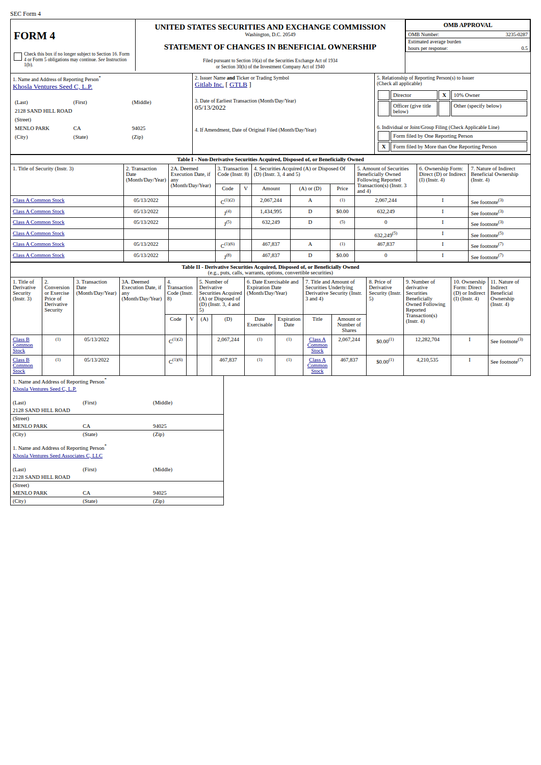SEC Form 4
FORM 4
Check this box if no longer subject to Section 16. Form 4 or Form 5 obligations may continue. See Instruction 1(b).
UNITED STATES SECURITIES AND EXCHANGE COMMISSION
Washington, D.C. 20549
STATEMENT OF CHANGES IN BENEFICIAL OWNERSHIP
Filed pursuant to Section 16(a) of the Securities Exchange Act of 1934
or Section 30(h) of the Investment Company Act of 1940
OMB APPROVAL
OMB Number: 3235-0287
Estimated average burden
hours per response: 0.5
| 1. Name and Address of Reporting Person * Khosla Ventures Seed C, L.P. / (Last) / (First) / (Middle) / / 2128 SAND HILL ROAD / / (Street) / / MENLO PARK / CA / 94025 / / (City) / (State) / (Zip) / | 2. Issuer Name and Ticker or Trading Symbol Gitlab Inc. [ GTLB ] 3. Date of Earliest Transaction (Month/Day/Year) 05/13/2022 4. If Amendment, Date of Original Filed (Month/Day/Year) | 5. Relationship of Reporting Person(s) to Issuer (Check all applicable) / / Director / X / 10% Owner / / / Officer (give title below) / / Other (specify below) / 6. Individual or Joint/Group Filing (Check Applicable Line) / / Form filed by One Reporting Person / / X / Form filed by More than One Reporting Person / |
| Table I - Non-Derivative Securities Acquired, Disposed of, or Beneficially Owned |
| 1. Title of Security (Instr. 3) | 2. Transaction Date (Month/Day/Year) | 2A. Deemed Execution Date, if any (Month/Day/Year) | 3. Transaction Code (Instr. 8) | 4. Securities Acquired (A) or Disposed Of (D) (Instr. 3, 4 and 5) | 5. Amount of Securities Beneficially Owned Following Reported Transaction(s) (Instr. 3 and 4) | 6. Ownership Form: Direct (D) or Indirect (I) (Instr. 4) | 7. Nature of Indirect Beneficial Ownership (Instr. 4) |
| Code | V | Amount | (A) or (D) | Price |
| Class A Common Stock | 05/13/2022 | | C (1)(2) | | 2,067,244 | A | (1) | 2,067,244 | I | See footnote (3) |
| Class A Common Stock | 05/13/2022 | | J (4) | | 1,434,995 | D | $0.00 | 632,249 | I | See footnote (3) |
| Class A Common Stock | 05/13/2022 | | J (5) | | 632,249 | D | (5) | 0 | I | See footnote (3) |
| Class A Common Stock | | | | | | | | 632,249 (5) | I | See footnote (5) |
| Class A Common Stock | 05/13/2022 | | C (1)(6) | | 467,837 | A | (1) | 467,837 | I | See footnote (7) |
| Class A Common Stock | 05/13/2022 | | J (8) | | 467,837 | D | $0.00 | 0 | I | See footnote (7) |
| Table II - Derivative Securities Acquired, Disposed of, or Beneficially Owned (e.g., puts, calls, warrants, options, convertible securities) |
| 1. Title of Derivative Security (Instr. 3) | 2. Conversion or Exercise Price of Derivative Security | 3. Transaction Date (Month/Day/Year) | 3A. Deemed Execution Date, if any (Month/Day/Year) | 4. Transaction Code (Instr. 8) | 5. Number of Derivative Securities Acquired (A) or Disposed of (D) (Instr. 3, 4 and 5) | 6. Date Exercisable and Expiration Date (Month/Day/Year) | 7. Title and Amount of Securities Underlying Derivative Security (Instr. 3 and 4) | 8. Price of Derivative Security (Instr. 5) | 9. Number of derivative Securities Beneficially Owned Following Reported Transaction(s) (Instr. 4) | 10. Ownership Form: Direct (D) or Indirect (I) (Instr. 4) | 11. Nature of Indirect Beneficial Ownership (Instr. 4) |
| Code | V | (A) | (D) | Date Exercisable | Expiration Date | Title | Amount or Number of Shares |
| Class B Common Stock | (1) | 05/13/2022 | | C (1)(2) | | | 2,067,244 | (1) | (1) | Class A Common Stock | 2,067,244 | $0.00 (1) | 12,282,704 | I | See footnote (3) |
| Class B Common Stock | (1) | 05/13/2022 | | C (1)(6) | | | 467,837 | (1) | (1) | Class A Common Stock | 467,837 | $0.00 (1) | 4,210,535 | I | See footnote (7) |
| 1. Name and Address of Reporting Person * |
| Khosla Ventures Seed C, L.P. |
| (Last) | (First) | (Middle) |
| 2128 SAND HILL ROAD |
| (Street) |
| MENLO PARK | CA | 94025 |
| (City) | (State) | (Zip) |
| 1. Name and Address of Reporting Person * |
| Khosla Ventures Seed Associates C, LLC |
| (Last) | (First) | (Middle) |
| 2128 SAND HILL ROAD |
| (Street) |
| MENLO PARK | CA | 94025 |
| (City) | (State) | (Zip) |